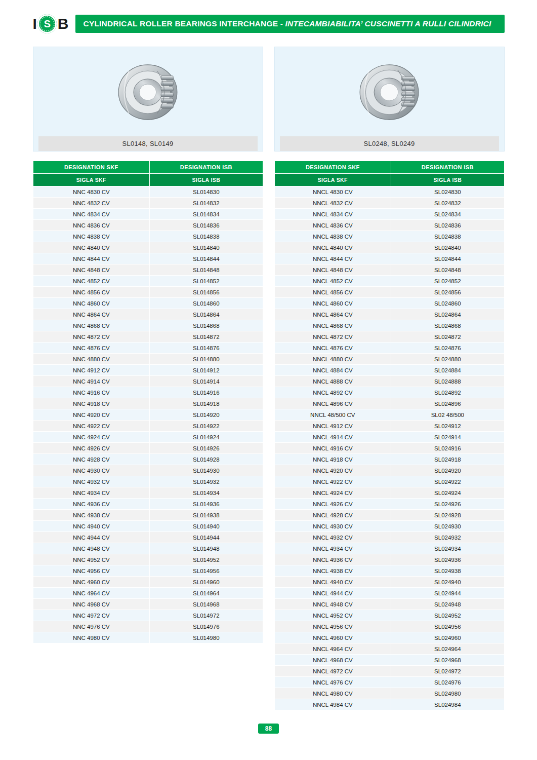I S B
CYLINDRICAL ROLLER BEARINGS INTERCHANGE - INTECAMBIABILITA’ CUSCINETTI A RULLI CILINDRICI
SL0148, SL0149
SL0248, SL0249
| DESIGNATION SKF | DESIGNATION ISB |
| --- | --- |
| SIGLA SKF | SIGLA ISB |
| NNC 4830 CV | SL014830 |
| NNC 4832 CV | SL014832 |
| NNC 4834 CV | SL014834 |
| NNC 4836 CV | SL014836 |
| NNC 4838 CV | SL014838 |
| NNC 4840 CV | SL014840 |
| NNC 4844 CV | SL014844 |
| NNC 4848 CV | SL014848 |
| NNC 4852 CV | SL014852 |
| NNC 4856 CV | SL014856 |
| NNC 4860 CV | SL014860 |
| NNC 4864 CV | SL014864 |
| NNC 4868 CV | SL014868 |
| NNC 4872 CV | SL014872 |
| NNC 4876 CV | SL014876 |
| NNC 4880 CV | SL014880 |
| NNC 4912 CV | SL014912 |
| NNC 4914 CV | SL014914 |
| NNC 4916 CV | SL014916 |
| NNC 4918 CV | SL014918 |
| NNC 4920 CV | SL014920 |
| NNC 4922 CV | SL014922 |
| NNC 4924 CV | SL014924 |
| NNC 4926 CV | SL014926 |
| NNC 4928 CV | SL014928 |
| NNC 4930 CV | SL014930 |
| NNC 4932 CV | SL014932 |
| NNC 4934 CV | SL014934 |
| NNC 4936 CV | SL014936 |
| NNC 4938 CV | SL014938 |
| NNC 4940 CV | SL014940 |
| NNC 4944 CV | SL014944 |
| NNC 4948 CV | SL014948 |
| NNC 4952 CV | SL014952 |
| NNC 4956 CV | SL014956 |
| NNC 4960 CV | SL014960 |
| NNC 4964 CV | SL014964 |
| NNC 4968 CV | SL014968 |
| NNC 4972 CV | SL014972 |
| NNC 4976 CV | SL014976 |
| NNC 4980 CV | SL014980 |
| DESIGNATION SKF | DESIGNATION ISB |
| --- | --- |
| SIGLA SKF | SIGLA ISB |
| NNCL 4830 CV | SL024830 |
| NNCL 4832 CV | SL024832 |
| NNCL 4834 CV | SL024834 |
| NNCL 4836 CV | SL024836 |
| NNCL 4838 CV | SL024838 |
| NNCL 4840 CV | SL024840 |
| NNCL 4844 CV | SL024844 |
| NNCL 4848 CV | SL024848 |
| NNCL 4852 CV | SL024852 |
| NNCL 4856 CV | SL024856 |
| NNCL 4860 CV | SL024860 |
| NNCL 4864 CV | SL024864 |
| NNCL 4868 CV | SL024868 |
| NNCL 4872 CV | SL024872 |
| NNCL 4876 CV | SL024876 |
| NNCL 4880 CV | SL024880 |
| NNCL 4884 CV | SL024884 |
| NNCL 4888 CV | SL024888 |
| NNCL 4892 CV | SL024892 |
| NNCL 4896 CV | SL024896 |
| NNCL 48/500 CV | SL02 48/500 |
| NNCL 4912 CV | SL024912 |
| NNCL 4914 CV | SL024914 |
| NNCL 4916 CV | SL024916 |
| NNCL 4918 CV | SL024918 |
| NNCL 4920 CV | SL024920 |
| NNCL 4922 CV | SL024922 |
| NNCL 4924 CV | SL024924 |
| NNCL 4926 CV | SL024926 |
| NNCL 4928 CV | SL024928 |
| NNCL 4930 CV | SL024930 |
| NNCL 4932 CV | SL024932 |
| NNCL 4934 CV | SL024934 |
| NNCL 4936 CV | SL024936 |
| NNCL 4938 CV | SL024938 |
| NNCL 4940 CV | SL024940 |
| NNCL 4944 CV | SL024944 |
| NNCL 4948 CV | SL024948 |
| NNCL 4952 CV | SL024952 |
| NNCL 4956 CV | SL024956 |
| NNCL 4960 CV | SL024960 |
| NNCL 4964 CV | SL024964 |
| NNCL 4968 CV | SL024968 |
| NNCL 4972 CV | SL024972 |
| NNCL 4976 CV | SL024976 |
| NNCL 4980 CV | SL024980 |
| NNCL 4984 CV | SL024984 |
88